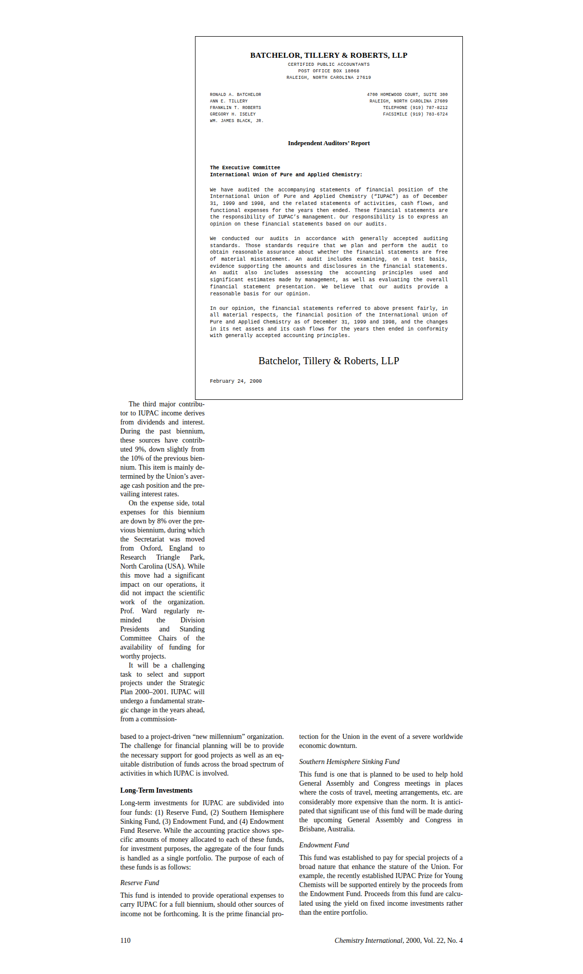BATCHELOR, TILLERY & ROBERTS, LLP
CERTIFIED PUBLIC ACCOUNTANTS
POST OFFICE BOX 18068
RALEIGH, NORTH CAROLINA 27619
RONALD A. BATCHELOR
ANN E. TILLERY
FRANKLIN T. ROBERTS
GREGORY H. ISELEY
WM. JAMES BLACK, JR.
4700 HOMEWOOD COURT, SUITE 300
RALEIGH, NORTH CAROLINA 27609
TELEPHONE (919) 787-8212
FACSIMILE (919) 783-6724
Independent Auditors’ Report
The Executive Committee
International Union of Pure and Applied Chemistry:
We have audited the accompanying statements of financial position of the International Union of Pure and Applied Chemistry (“IUPAC”) as of December 31, 1999 and 1998, and the related statements of activities, cash flows, and functional expenses for the years then ended. These financial statements are the responsibility of IUPAC’s management. Our responsibility is to express an opinion on these financial statements based on our audits.
We conducted our audits in accordance with generally accepted auditing standards. Those standards require that we plan and perform the audit to obtain reasonable assurance about whether the financial statements are free of material misstatement. An audit includes examining, on a test basis, evidence supporting the amounts and disclosures in the financial statements. An audit also includes assessing the accounting principles used and significant estimates made by management, as well as evaluating the overall financial statement presentation. We believe that our audits provide a reasonable basis for our opinion.
In our opinion, the financial statements referred to above present fairly, in all material respects, the financial position of the International Union of Pure and Applied Chemistry as of December 31, 1999 and 1998, and the changes in its net assets and its cash flows for the years then ended in conformity with generally accepted accounting principles.
Batchelor, Tillery & Roberts, LLP
February 24, 2000
The third major contributor to IUPAC income derives from dividends and interest. During the past biennium, these sources have contributed 9%, down slightly from the 10% of the previous biennium. This item is mainly determined by the Union’s average cash position and the prevailing interest rates.
On the expense side, total expenses for this biennium are down by 8% over the previous biennium, during which the Secretariat was moved from Oxford, England to Research Triangle Park, North Carolina (USA). While this move had a significant impact on our operations, it did not impact the scientific work of the organization. Prof. Ward regularly reminded the Division Presidents and Standing Committee Chairs of the availability of funding for worthy projects.
It will be a challenging task to select and support projects under the Strategic Plan 2000–2001. IUPAC will undergo a fundamental strategic change in the years ahead, from a commission-
based to a project-driven “new millennium” organization. The challenge for financial planning will be to provide the necessary support for good projects as well as an equitable distribution of funds across the broad spectrum of activities in which IUPAC is involved.
Long-Term Investments
Long-term investments for IUPAC are subdivided into four funds: (1) Reserve Fund, (2) Southern Hemisphere Sinking Fund, (3) Endowment Fund, and (4) Endowment Fund Reserve. While the accounting practice shows specific amounts of money allocated to each of these funds, for investment purposes, the aggregate of the four funds is handled as a single portfolio. The purpose of each of these funds is as follows:
Reserve Fund
This fund is intended to provide operational expenses to carry IUPAC for a full biennium, should other sources of income not be forthcoming. It is the prime financial protection for the Union in the event of a severe worldwide economic downturn.
Southern Hemisphere Sinking Fund
This fund is one that is planned to be used to help hold General Assembly and Congress meetings in places where the costs of travel, meeting arrangements, etc. are considerably more expensive than the norm. It is anticipated that significant use of this fund will be made during the upcoming General Assembly and Congress in Brisbane, Australia.
Endowment Fund
This fund was established to pay for special projects of a broad nature that enhance the stature of the Union. For example, the recently established IUPAC Prize for Young Chemists will be supported entirely by the proceeds from the Endowment Fund. Proceeds from this fund are calculated using the yield on fixed income investments rather than the entire portfolio.
110
Chemistry International, 2000, Vol. 22, No. 4